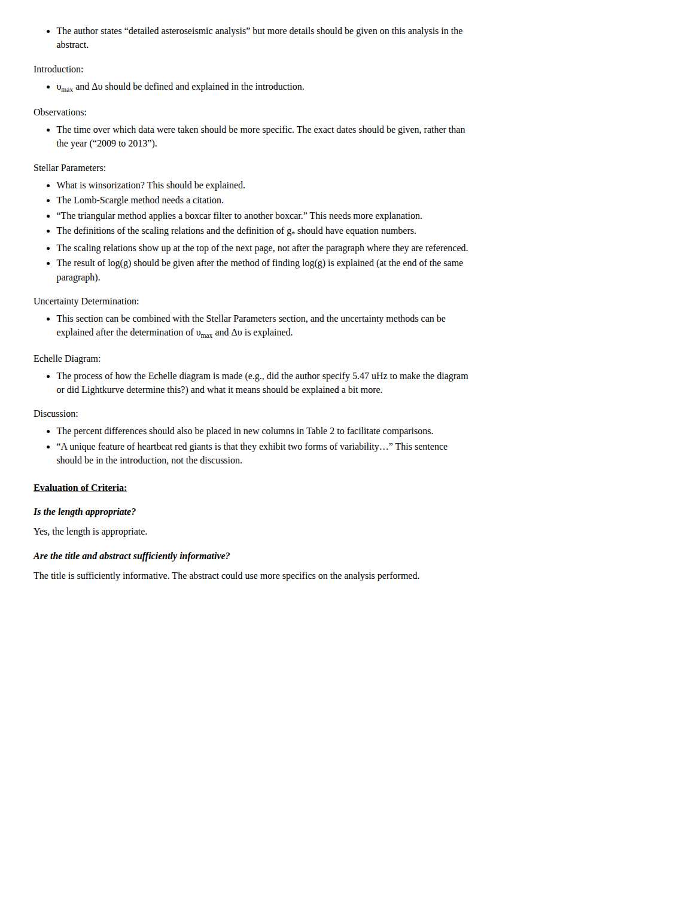The author states “detailed asteroseismic analysis” but more details should be given on this analysis in the abstract.
Introduction:
υmax and Δυ should be defined and explained in the introduction.
Observations:
The time over which data were taken should be more specific. The exact dates should be given, rather than the year (“2009 to 2013”).
Stellar Parameters:
What is winsorization? This should be explained.
The Lomb-Scargle method needs a citation.
“The triangular method applies a boxcar filter to another boxcar.” This needs more explanation.
The definitions of the scaling relations and the definition of g* should have equation numbers.
The scaling relations show up at the top of the next page, not after the paragraph where they are referenced.
The result of log(g) should be given after the method of finding log(g) is explained (at the end of the same paragraph).
Uncertainty Determination:
This section can be combined with the Stellar Parameters section, and the uncertainty methods can be explained after the determination of υmax and Δυ is explained.
Echelle Diagram:
The process of how the Echelle diagram is made (e.g., did the author specify 5.47 uHz to make the diagram or did Lightkurve determine this?) and what it means should be explained a bit more.
Discussion:
The percent differences should also be placed in new columns in Table 2 to facilitate comparisons.
“A unique feature of heartbeat red giants is that they exhibit two forms of variability…” This sentence should be in the introduction, not the discussion.
Evaluation of Criteria:
Is the length appropriate?
Yes, the length is appropriate.
Are the title and abstract sufficiently informative?
The title is sufficiently informative. The abstract could use more specifics on the analysis performed.